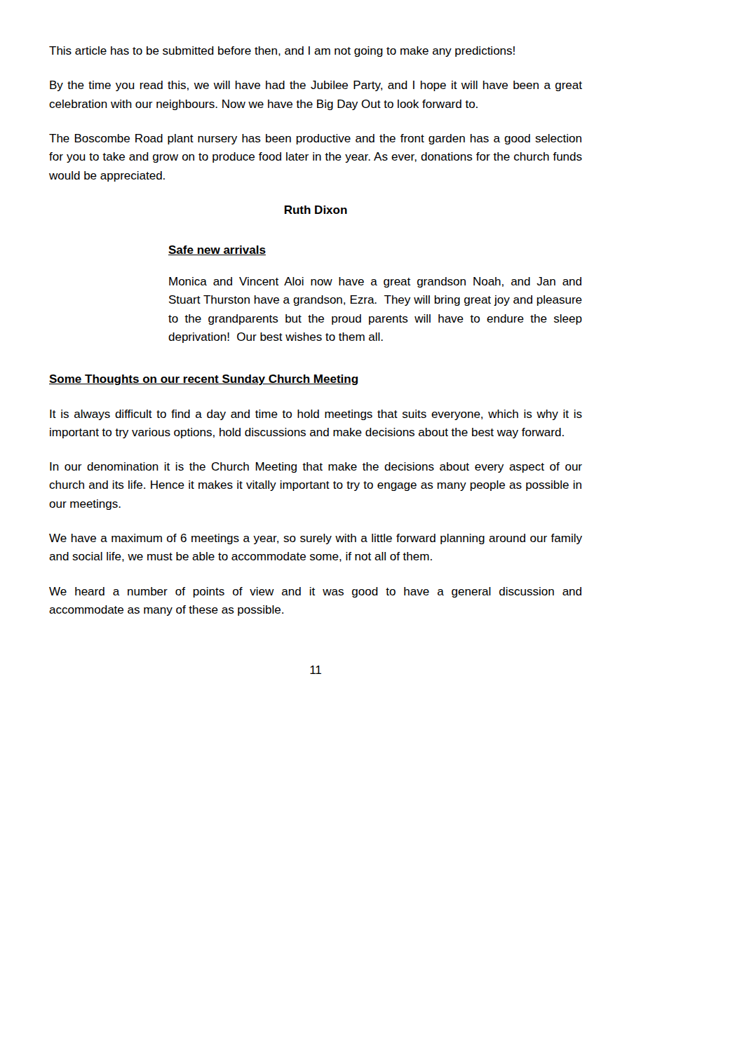This article has to be submitted before then, and I am not going to make any predictions!
By the time you read this, we will have had the Jubilee Party, and I hope it will have been a great celebration with our neighbours. Now we have the Big Day Out to look forward to.
The Boscombe Road plant nursery has been productive and the front garden has a good selection for you to take and grow on to produce food later in the year. As ever, donations for the church funds would be appreciated.
Ruth Dixon
Safe new arrivals
Monica and Vincent Aloi now have a great grandson Noah, and Jan and Stuart Thurston have a grandson, Ezra. They will bring great joy and pleasure to the grandparents but the proud parents will have to endure the sleep deprivation! Our best wishes to them all.
Some Thoughts on our recent Sunday Church Meeting
It is always difficult to find a day and time to hold meetings that suits everyone, which is why it is important to try various options, hold discussions and make decisions about the best way forward.
In our denomination it is the Church Meeting that make the decisions about every aspect of our church and its life. Hence it makes it vitally important to try to engage as many people as possible in our meetings.
We have a maximum of 6 meetings a year, so surely with a little forward planning around our family and social life, we must be able to accommodate some, if not all of them.
We heard a number of points of view and it was good to have a general discussion and accommodate as many of these as possible.
11